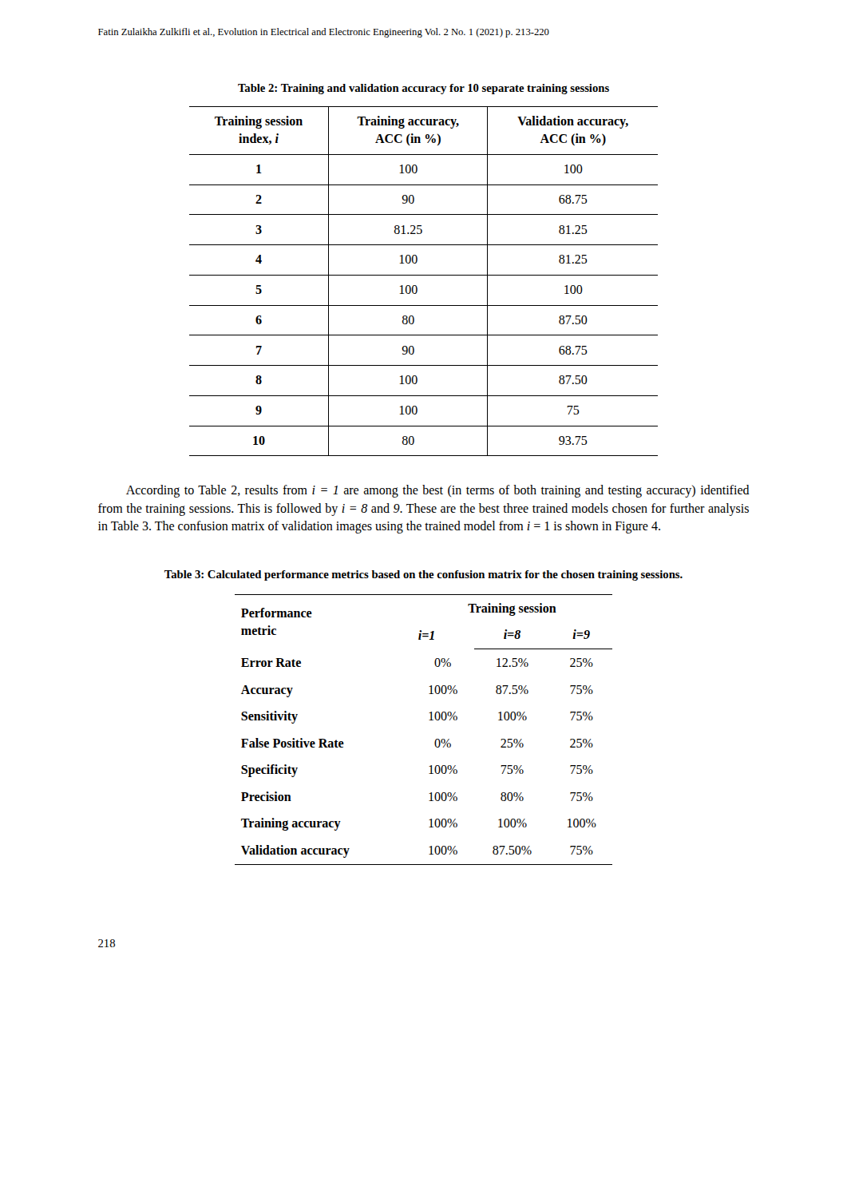Fatin Zulaikha Zulkifli et al., Evolution in Electrical and Electronic Engineering Vol. 2 No. 1 (2021) p. 213-220
Table 2: Training and validation accuracy for 10 separate training sessions
| Training session index, i | Training accuracy, ACC (in %) | Validation accuracy, ACC (in %) |
| --- | --- | --- |
| 1 | 100 | 100 |
| 2 | 90 | 68.75 |
| 3 | 81.25 | 81.25 |
| 4 | 100 | 81.25 |
| 5 | 100 | 100 |
| 6 | 80 | 87.50 |
| 7 | 90 | 68.75 |
| 8 | 100 | 87.50 |
| 9 | 100 | 75 |
| 10 | 80 | 93.75 |
According to Table 2, results from i = 1 are among the best (in terms of both training and testing accuracy) identified from the training sessions. This is followed by i = 8 and 9. These are the best three trained models chosen for further analysis in Table 3. The confusion matrix of validation images using the trained model from i = 1 is shown in Figure 4.
Table 3: Calculated performance metrics based on the confusion matrix for the chosen training sessions.
| Performance metric | Training session |
| i=1 | i=8 | i=9 |
| Error Rate | 0% | 12.5% | 25% |
| Accuracy | 100% | 87.5% | 75% |
| Sensitivity | 100% | 100% | 75% |
| False Positive Rate | 0% | 25% | 25% |
| Specificity | 100% | 75% | 75% |
| Precision | 100% | 80% | 75% |
| Training accuracy | 100% | 100% | 100% |
| Validation accuracy | 100% | 87.50% | 75% |
218